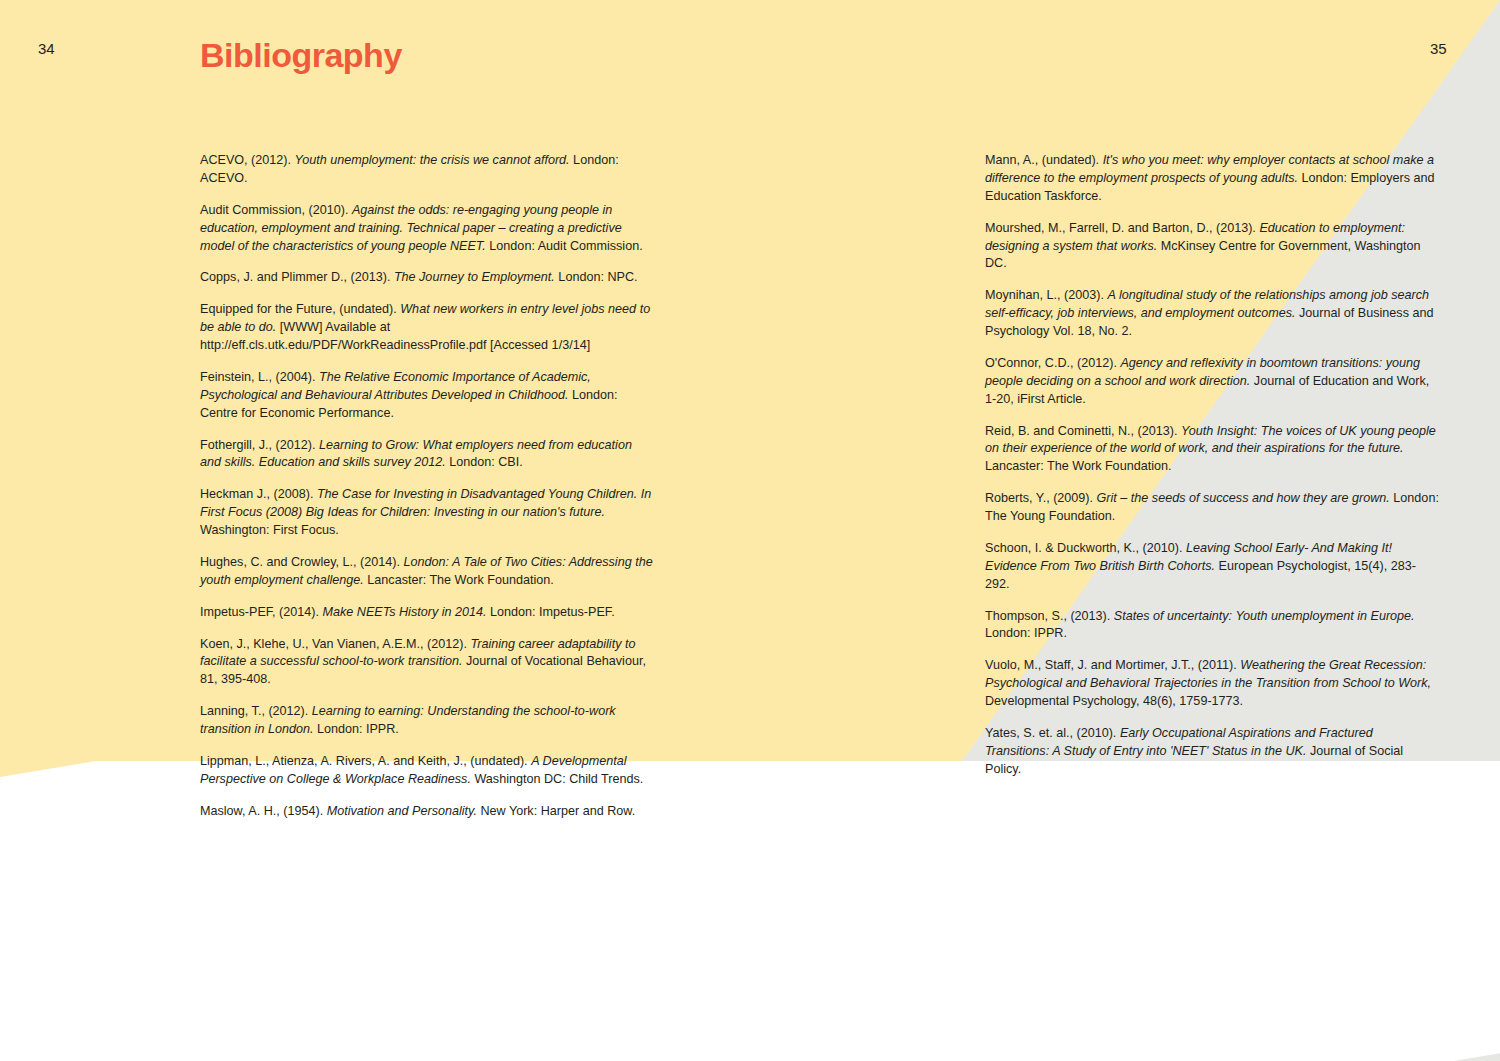34
35
Bibliography
ACEVO, (2012). Youth unemployment: the crisis we cannot afford. London: ACEVO.
Audit Commission, (2010). Against the odds: re-engaging young people in education, employment and training. Technical paper – creating a predictive model of the characteristics of young people NEET. London: Audit Commission.
Copps, J. and Plimmer D., (2013). The Journey to Employment. London: NPC.
Equipped for the Future, (undated). What new workers in entry level jobs need to be able to do. [WWW] Available at http://eff.cls.utk.edu/PDF/WorkReadinessProfile.pdf [Accessed 1/3/14]
Feinstein, L., (2004). The Relative Economic Importance of Academic, Psychological and Behavioural Attributes Developed in Childhood. London: Centre for Economic Performance.
Fothergill, J., (2012). Learning to Grow: What employers need from education and skills. Education and skills survey 2012. London: CBI.
Heckman J., (2008). The Case for Investing in Disadvantaged Young Children. In First Focus (2008) Big Ideas for Children: Investing in our nation's future. Washington: First Focus.
Hughes, C. and Crowley, L., (2014). London: A Tale of Two Cities: Addressing the youth employment challenge. Lancaster: The Work Foundation.
Impetus-PEF, (2014). Make NEETs History in 2014. London: Impetus-PEF.
Koen, J., Klehe, U., Van Vianen, A.E.M., (2012). Training career adaptability to facilitate a successful school-to-work transition. Journal of Vocational Behaviour, 81, 395-408.
Lanning, T., (2012). Learning to earning: Understanding the school-to-work transition in London. London: IPPR.
Lippman, L., Atienza, A. Rivers, A. and Keith, J., (undated). A Developmental Perspective on College & Workplace Readiness. Washington DC: Child Trends.
Maslow, A. H., (1954). Motivation and Personality. New York: Harper and Row.
Mann, A., (undated). It's who you meet: why employer contacts at school make a difference to the employment prospects of young adults. London: Employers and Education Taskforce.
Mourshed, M., Farrell, D. and Barton, D., (2013). Education to employment: designing a system that works. McKinsey Centre for Government, Washington DC.
Moynihan, L., (2003). A longitudinal study of the relationships among job search self-efficacy, job interviews, and employment outcomes. Journal of Business and Psychology Vol. 18, No. 2.
O'Connor, C.D., (2012). Agency and reflexivity in boomtown transitions: young people deciding on a school and work direction. Journal of Education and Work, 1-20, iFirst Article.
Reid, B. and Cominetti, N., (2013). Youth Insight: The voices of UK young people on their experience of the world of work, and their aspirations for the future. Lancaster: The Work Foundation.
Roberts, Y., (2009). Grit – the seeds of success and how they are grown. London: The Young Foundation.
Schoon, I. & Duckworth, K., (2010). Leaving School Early- And Making It! Evidence From Two British Birth Cohorts. European Psychologist, 15(4), 283-292.
Thompson, S., (2013). States of uncertainty: Youth unemployment in Europe. London: IPPR.
Vuolo, M., Staff, J. and Mortimer, J.T., (2011). Weathering the Great Recession: Psychological and Behavioral Trajectories in the Transition from School to Work, Developmental Psychology, 48(6), 1759-1773.
Yates, S. et. al., (2010). Early Occupational Aspirations and Fractured Transitions: A Study of Entry into 'NEET' Status in the UK. Journal of Social Policy.